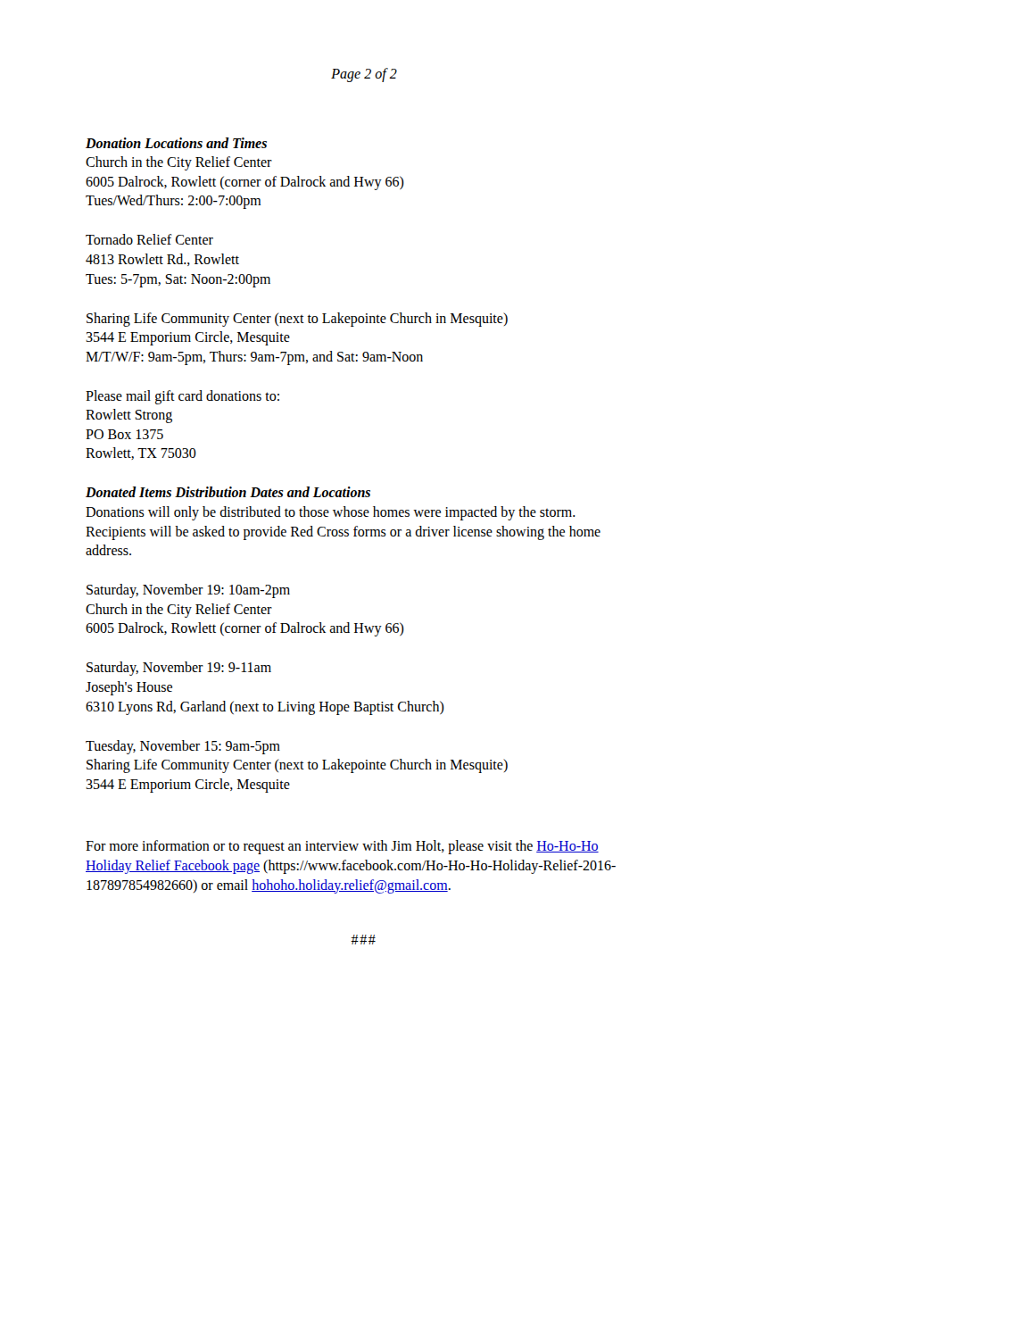Page 2 of 2
Donation Locations and Times
Church in the City Relief Center
6005 Dalrock, Rowlett (corner of Dalrock and Hwy 66)
Tues/Wed/Thurs: 2:00-7:00pm
Tornado Relief Center
4813 Rowlett Rd., Rowlett
Tues: 5-7pm, Sat: Noon-2:00pm
Sharing Life Community Center (next to Lakepointe Church in Mesquite)
3544 E Emporium Circle, Mesquite
M/T/W/F: 9am-5pm, Thurs: 9am-7pm, and Sat: 9am-Noon
Please mail gift card donations to:
Rowlett Strong
PO Box 1375
Rowlett, TX 75030
Donated Items Distribution Dates and Locations
Donations will only be distributed to those whose homes were impacted by the storm.
Recipients will be asked to provide Red Cross forms or a driver license showing the home address.
Saturday, November 19: 10am-2pm
Church in the City Relief Center
6005 Dalrock, Rowlett (corner of Dalrock and Hwy 66)
Saturday, November 19: 9-11am
Joseph's House
6310 Lyons Rd, Garland (next to Living Hope Baptist Church)
Tuesday, November 15: 9am-5pm
Sharing Life Community Center (next to Lakepointe Church in Mesquite)
3544 E Emporium Circle, Mesquite
For more information or to request an interview with Jim Holt, please visit the Ho-Ho-Ho Holiday Relief Facebook page (https://www.facebook.com/Ho-Ho-Ho-Holiday-Relief-2016-187897854982660) or email hohoho.holiday.relief@gmail.com.
###